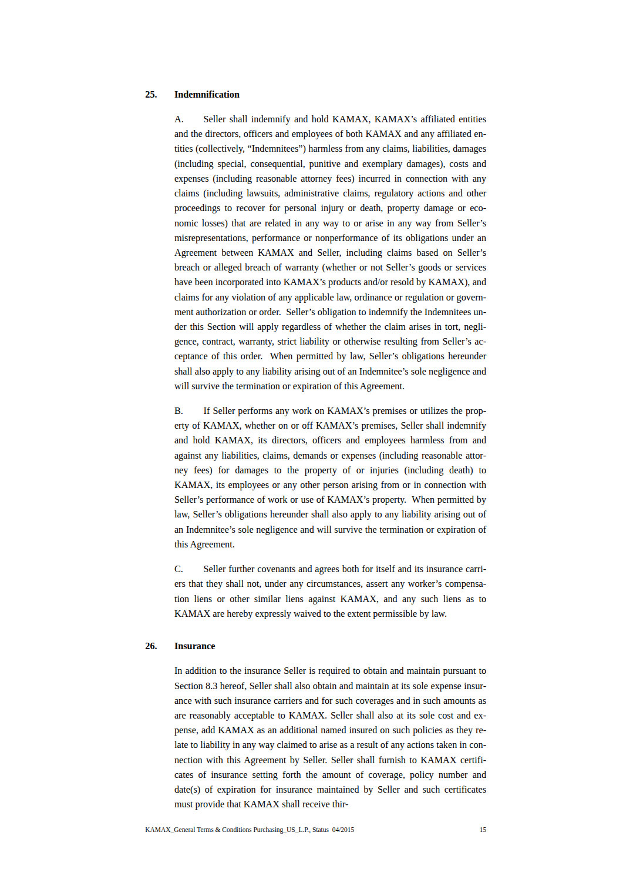25.
Indemnification
A. Seller shall indemnify and hold KAMAX, KAMAX’s affiliated entities and the directors, officers and employees of both KAMAX and any affiliated entities (collectively, “Indemnitees”) harmless from any claims, liabilities, damages (including special, consequential, punitive and exemplary damages), costs and expenses (including reasonable attorney fees) incurred in connection with any claims (including lawsuits, administrative claims, regulatory actions and other proceedings to recover for personal injury or death, property damage or economic losses) that are related in any way to or arise in any way from Seller’s misrepresentations, performance or nonperformance of its obligations under an Agreement between KAMAX and Seller, including claims based on Seller’s breach or alleged breach of warranty (whether or not Seller’s goods or services have been incorporated into KAMAX’s products and/or resold by KAMAX), and claims for any violation of any applicable law, ordinance or regulation or government authorization or order. Seller’s obligation to indemnify the Indemnitees under this Section will apply regardless of whether the claim arises in tort, negligence, contract, warranty, strict liability or otherwise resulting from Seller’s acceptance of this order. When permitted by law, Seller’s obligations hereunder shall also apply to any liability arising out of an Indemnitee’s sole negligence and will survive the termination or expiration of this Agreement.
B. If Seller performs any work on KAMAX’s premises or utilizes the property of KAMAX, whether on or off KAMAX’s premises, Seller shall indemnify and hold KAMAX, its directors, officers and employees harmless from and against any liabilities, claims, demands or expenses (including reasonable attorney fees) for damages to the property of or injuries (including death) to KAMAX, its employees or any other person arising from or in connection with Seller’s performance of work or use of KAMAX’s property. When permitted by law, Seller’s obligations hereunder shall also apply to any liability arising out of an Indemnitee’s sole negligence and will survive the termination or expiration of this Agreement.
C. Seller further covenants and agrees both for itself and its insurance carriers that they shall not, under any circumstances, assert any worker’s compensation liens or other similar liens against KAMAX, and any such liens as to KAMAX are hereby expressly waived to the extent permissible by law.
26.
Insurance
In addition to the insurance Seller is required to obtain and maintain pursuant to Section 8.3 hereof, Seller shall also obtain and maintain at its sole expense insurance with such insurance carriers and for such coverages and in such amounts as are reasonably acceptable to KAMAX. Seller shall also at its sole cost and expense, add KAMAX as an additional named insured on such policies as they relate to liability in any way claimed to arise as a result of any actions taken in connection with this Agreement by Seller. Seller shall furnish to KAMAX certificates of insurance setting forth the amount of coverage, policy number and date(s) of expiration for insurance maintained by Seller and such certificates must provide that KAMAX shall receive thir-
KAMAX_General Terms & Conditions Purchasing_US_L.P., Status 04/2015 15